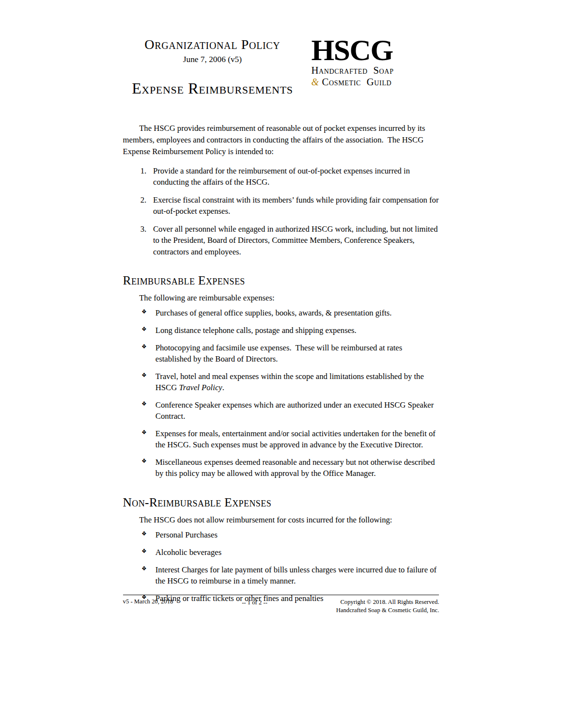Organizational Policy
June 7, 2006 (v5)
Expense Reimbursements
HSCG
Handcrafted Soap
& Cosmetic Guild
The HSCG provides reimbursement of reasonable out of pocket expenses incurred by its members, employees and contractors in conducting the affairs of the association. The HSCG Expense Reimbursement Policy is intended to:
Provide a standard for the reimbursement of out-of-pocket expenses incurred in conducting the affairs of the HSCG.
Exercise fiscal constraint with its members’ funds while providing fair compensation for out-of-pocket expenses.
Cover all personnel while engaged in authorized HSCG work, including, but not limited to the President, Board of Directors, Committee Members, Conference Speakers, contractors and employees.
Reimbursable Expenses
The following are reimbursable expenses:
Purchases of general office supplies, books, awards, & presentation gifts.
Long distance telephone calls, postage and shipping expenses.
Photocopying and facsimile use expenses. These will be reimbursed at rates established by the Board of Directors.
Travel, hotel and meal expenses within the scope and limitations established by the HSCG Travel Policy.
Conference Speaker expenses which are authorized under an executed HSCG Speaker Contract.
Expenses for meals, entertainment and/or social activities undertaken for the benefit of the HSCG. Such expenses must be approved in advance by the Executive Director.
Miscellaneous expenses deemed reasonable and necessary but not otherwise described by this policy may be allowed with approval by the Office Manager.
Non-Reimbursable Expenses
The HSCG does not allow reimbursement for costs incurred for the following:
Personal Purchases
Alcoholic beverages
Interest Charges for late payment of bills unless charges were incurred due to failure of the HSCG to reimburse in a timely manner.
Parking or traffic tickets or other fines and penalties
v5 - March 20, 2018
-- 1 of 2 --
Copyright © 2018. All Rights Reserved.
Handcrafted Soap & Cosmetic Guild, Inc.